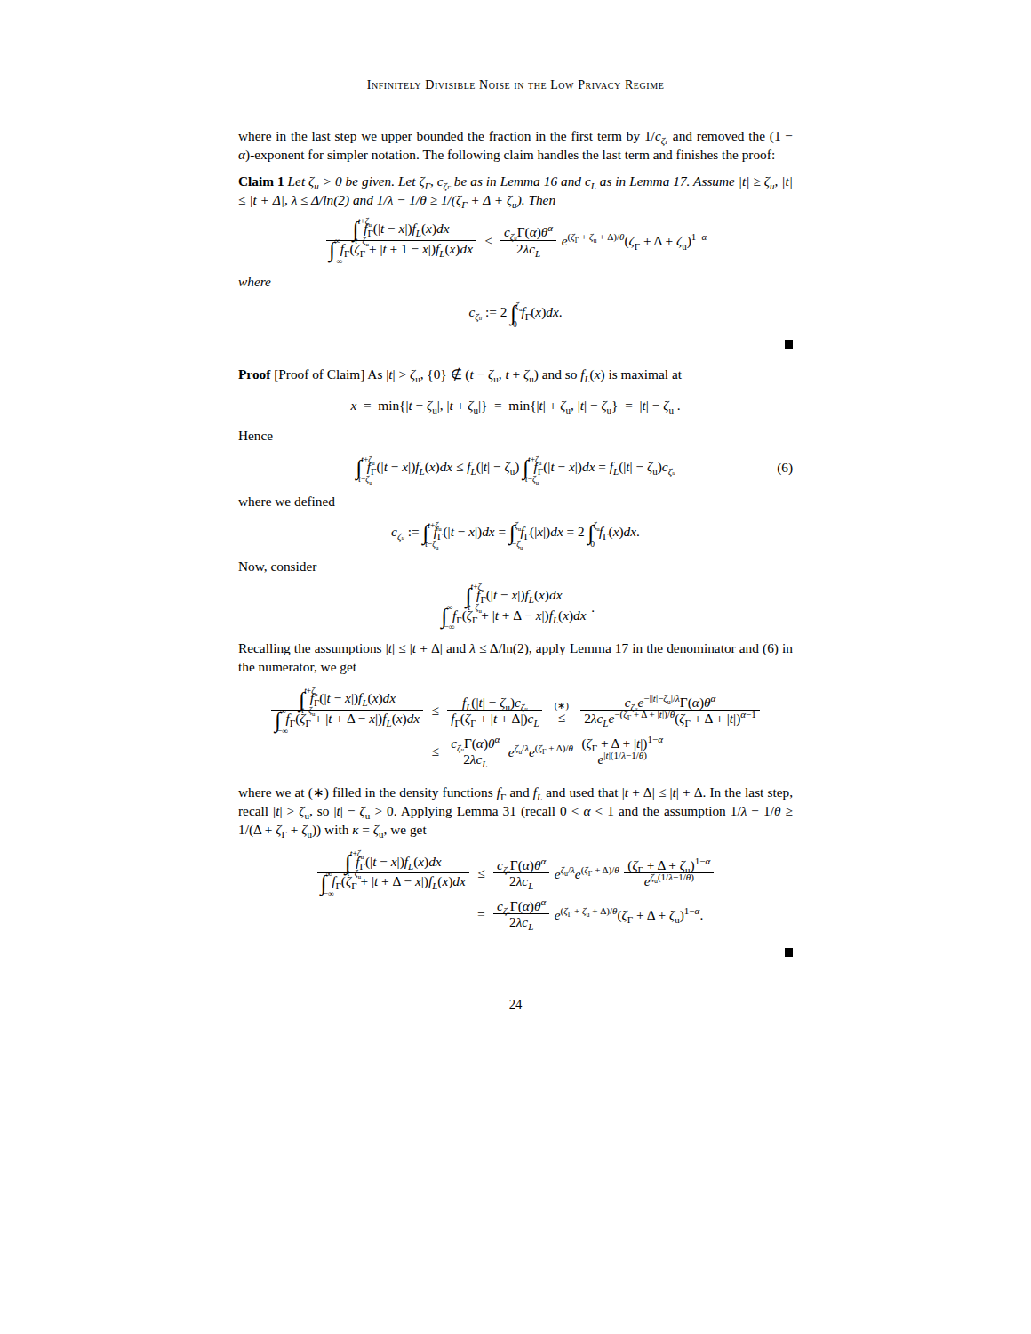Infinitely Divisible Noise in the Low Privacy Regime
where in the last step we upper bounded the fraction in the first term by 1/cζΓ and removed the (1 − α)-exponent for simpler notation. The following claim handles the last term and finishes the proof:
Claim 1 Let ζu > 0 be given. Let ζΓ, cζΓ be as in Lemma 16 and cL as in Lemma 17. Assume |t| ≥ ζu, |t| ≤ |t + Δ|, λ ≤ Δ/ln(2) and 1/λ − 1/θ ≥ 1/(ζΓ + Δ + ζu). Then
∫t+ζu t−ζu fΓ(|t − x|)fL(x)dx ∫∞−∞ fΓ(ζΓ + |t + 1 − x|)fL(x)dx ≤ cζu Γ(α)θα 2λcL e(ζΓ + ζu + Δ)/θ(ζΓ + Δ + ζu)1−α
where
cζu := 2 ∫ζu 0 fΓ(x)dx.
Proof [Proof of Claim] As |t| > ζu, {0} ∉ (t − ζu, t + ζu) and so fL(x) is maximal at
x = min{|t − ζu|, |t + ζu|} = min{|t| + ζu, |t| − ζu} = |t| − ζu .
Hence
∫t+ζu t−ζu fΓ(|t − x|)fL(x)dx ≤ fL(|t| − ζu) ∫t+ζu t−ζu fΓ(|t − x|)dx = fL(|t| − ζu)cζu (6)
where we defined
cζu := ∫t+ζu t−ζu fΓ(|t − x|)dx = ∫ζu−ζu fΓ(|x|)dx = 2 ∫ζu 0 fΓ(x)dx.
Now, consider
∫t+ζu t−ζu fΓ(|t − x|)fL(x)dx ∫∞−∞ fΓ(ζΓ + |t + Δ − x|)fL(x)dx .
Recalling the assumptions |t| ≤ |t + Δ| and λ ≤ Δ/ln(2), apply Lemma 17 in the denominator and (6) in the numerator, we get
∫t+ζu t−ζu fΓ(|t − x|)fL(x)dx ∫∞−∞ fΓ(ζΓ + |t + Δ − x|)fL(x)dx
≤
fL(|t| − ζu)cζu fΓ(ζΓ + |t + Δ|)cL (∗)≤ cζu e−||t|−ζu|/λΓ(α)θα 2λcL e−(ζΓ + Δ + |t|)/θ(ζΓ + Δ + |t|)α−1
≤
cζu Γ(α)θα 2λcL eζu/λe(ζΓ + Δ)/θ (ζΓ + Δ + |t|)1−α e|t|(1/λ−1/θ)
where we at (∗) filled in the density functions fΓ and fL and used that |t + Δ| ≤ |t| + Δ. In the last step, recall |t| > ζu, so |t| − ζu > 0. Applying Lemma 31 (recall 0 < α < 1 and the assumption 1/λ − 1/θ ≥ 1/(Δ + ζΓ + ζu)) with κ = ζu, we get
∫t+ζu t−ζu fΓ(|t − x|)fL(x)dx ∫∞−∞ fΓ(ζΓ + |t + Δ − x|)fL(x)dx
≤
cζu Γ(α)θα 2λcL eζu/λe(ζΓ + Δ)/θ (ζΓ + Δ + ζu)1−α eζu(1/λ−1/θ)
=
cζu Γ(α)θα 2λcL e(ζΓ + ζu + Δ)/θ(ζΓ + Δ + ζu)1−α.
24